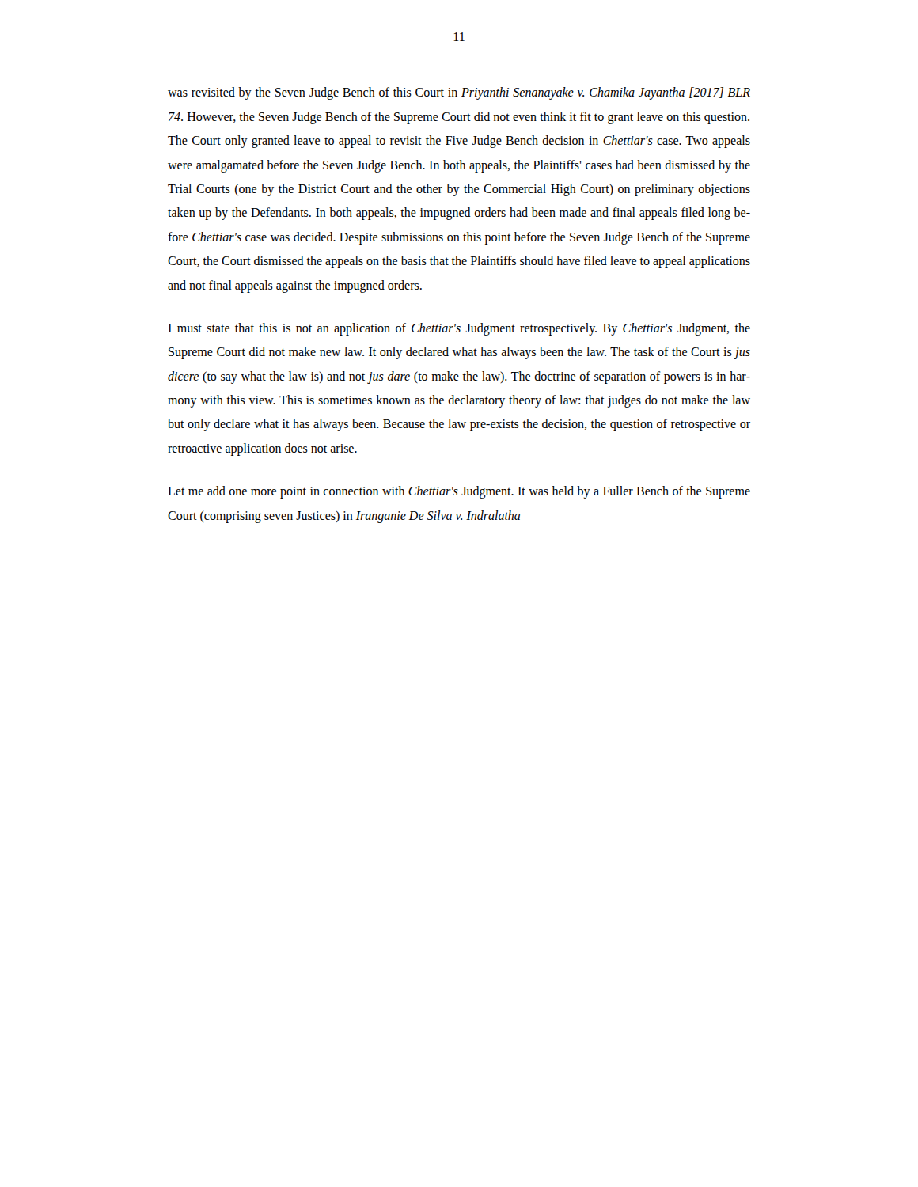11
was revisited by the Seven Judge Bench of this Court in Priyanthi Senanayake v. Chamika Jayantha [2017] BLR 74. However, the Seven Judge Bench of the Supreme Court did not even think it fit to grant leave on this question. The Court only granted leave to appeal to revisit the Five Judge Bench decision in Chettiar's case. Two appeals were amalgamated before the Seven Judge Bench. In both appeals, the Plaintiffs' cases had been dismissed by the Trial Courts (one by the District Court and the other by the Commercial High Court) on preliminary objections taken up by the Defendants. In both appeals, the impugned orders had been made and final appeals filed long before Chettiar's case was decided. Despite submissions on this point before the Seven Judge Bench of the Supreme Court, the Court dismissed the appeals on the basis that the Plaintiffs should have filed leave to appeal applications and not final appeals against the impugned orders.
I must state that this is not an application of Chettiar's Judgment retrospectively. By Chettiar's Judgment, the Supreme Court did not make new law. It only declared what has always been the law. The task of the Court is jus dicere (to say what the law is) and not jus dare (to make the law). The doctrine of separation of powers is in harmony with this view. This is sometimes known as the declaratory theory of law: that judges do not make the law but only declare what it has always been. Because the law pre-exists the decision, the question of retrospective or retroactive application does not arise.
Let me add one more point in connection with Chettiar's Judgment. It was held by a Fuller Bench of the Supreme Court (comprising seven Justices) in Iranganie De Silva v. Indralatha